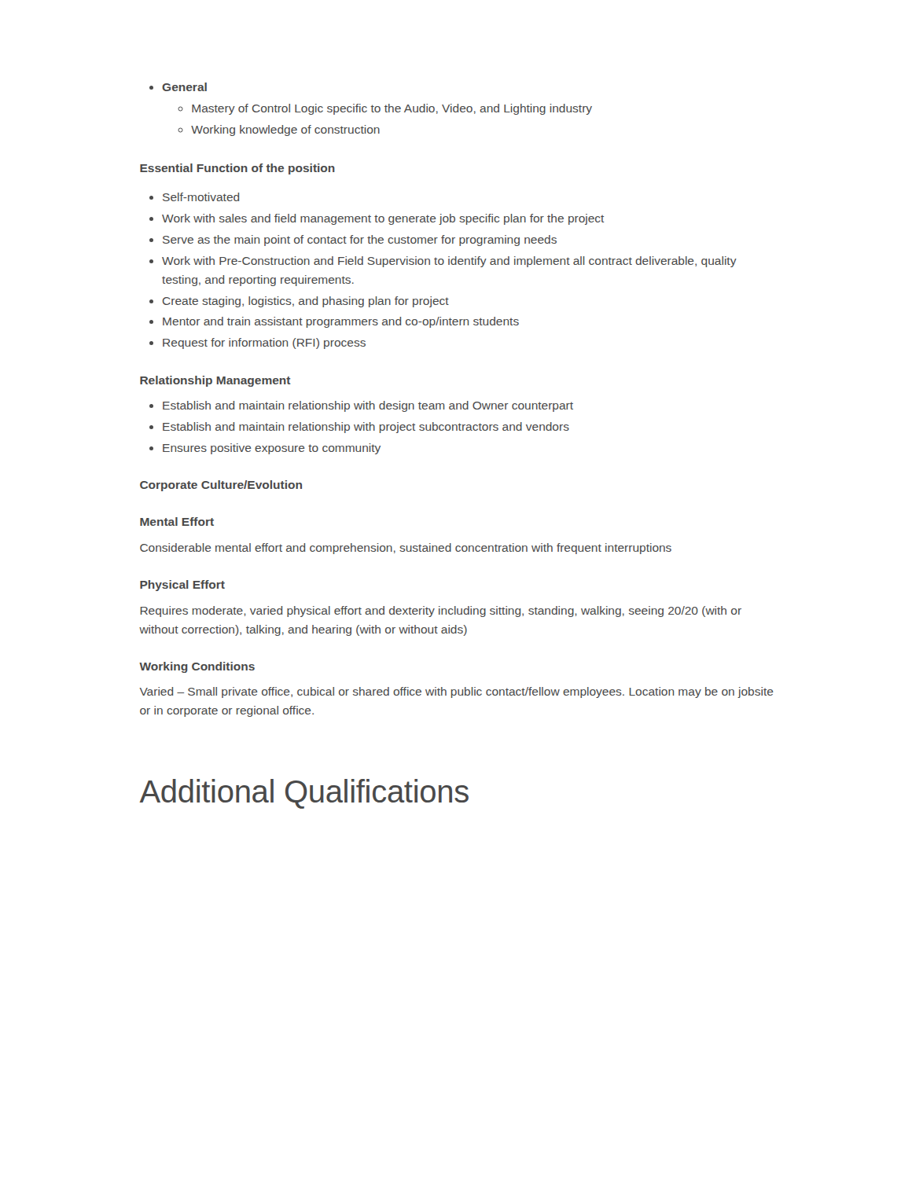General
Mastery of Control Logic specific to the Audio, Video, and Lighting industry
Working knowledge of construction
Essential Function of the position
Self-motivated
Work with sales and field management to generate job specific plan for the project
Serve as the main point of contact for the customer for programing needs
Work with Pre-Construction and Field Supervision to identify and implement all contract deliverable, quality testing, and reporting requirements.
Create staging, logistics, and phasing plan for project
Mentor and train assistant programmers and co-op/intern students
Request for information (RFI) process
Relationship Management
Establish and maintain relationship with design team and Owner counterpart
Establish and maintain relationship with project subcontractors and vendors
Ensures positive exposure to community
Corporate Culture/Evolution
Mental Effort
Considerable mental effort and comprehension, sustained concentration with frequent interruptions
Physical Effort
Requires moderate, varied physical effort and dexterity including sitting, standing, walking, seeing 20/20 (with or without correction), talking, and hearing (with or without aids)
Working Conditions
Varied – Small private office, cubical or shared office with public contact/fellow employees. Location may be on jobsite or in corporate or regional office.
Additional Qualifications